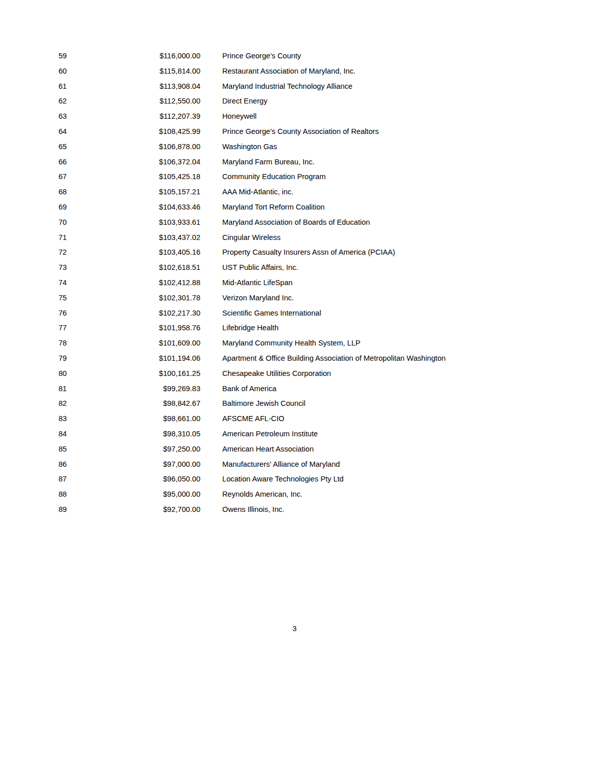| 59 | $116,000.00 | Prince George's County |
| 60 | $115,814.00 | Restaurant Association of Maryland, Inc. |
| 61 | $113,908.04 | Maryland Industrial Technology Alliance |
| 62 | $112,550.00 | Direct Energy |
| 63 | $112,207.39 | Honeywell |
| 64 | $108,425.99 | Prince George's County Association of Realtors |
| 65 | $106,878.00 | Washington Gas |
| 66 | $106,372.04 | Maryland Farm Bureau, Inc. |
| 67 | $105,425.18 | Community Education Program |
| 68 | $105,157.21 | AAA Mid-Atlantic, inc. |
| 69 | $104,633.46 | Maryland Tort Reform Coalition |
| 70 | $103,933.61 | Maryland Association of Boards of Education |
| 71 | $103,437.02 | Cingular Wireless |
| 72 | $103,405.16 | Property Casualty Insurers Assn of America (PCIAA) |
| 73 | $102,618.51 | UST Public Affairs, Inc. |
| 74 | $102,412.88 | Mid-Atlantic LifeSpan |
| 75 | $102,301.78 | Verizon Maryland Inc. |
| 76 | $102,217.30 | Scientific Games International |
| 77 | $101,958.76 | Lifebridge Health |
| 78 | $101,609.00 | Maryland Community Health System, LLP |
| 79 | $101,194.06 | Apartment & Office Building Association of Metropolitan Washington |
| 80 | $100,161.25 | Chesapeake Utilities Corporation |
| 81 | $99,269.83 | Bank of America |
| 82 | $98,842.67 | Baltimore Jewish Council |
| 83 | $98,661.00 | AFSCME AFL-CIO |
| 84 | $98,310.05 | American Petroleum Institute |
| 85 | $97,250.00 | American Heart Association |
| 86 | $97,000.00 | Manufacturers' Alliance of Maryland |
| 87 | $96,050.00 | Location Aware Technologies Pty Ltd |
| 88 | $95,000.00 | Reynolds American, Inc. |
| 89 | $92,700.00 | Owens Illinois, Inc. |
3